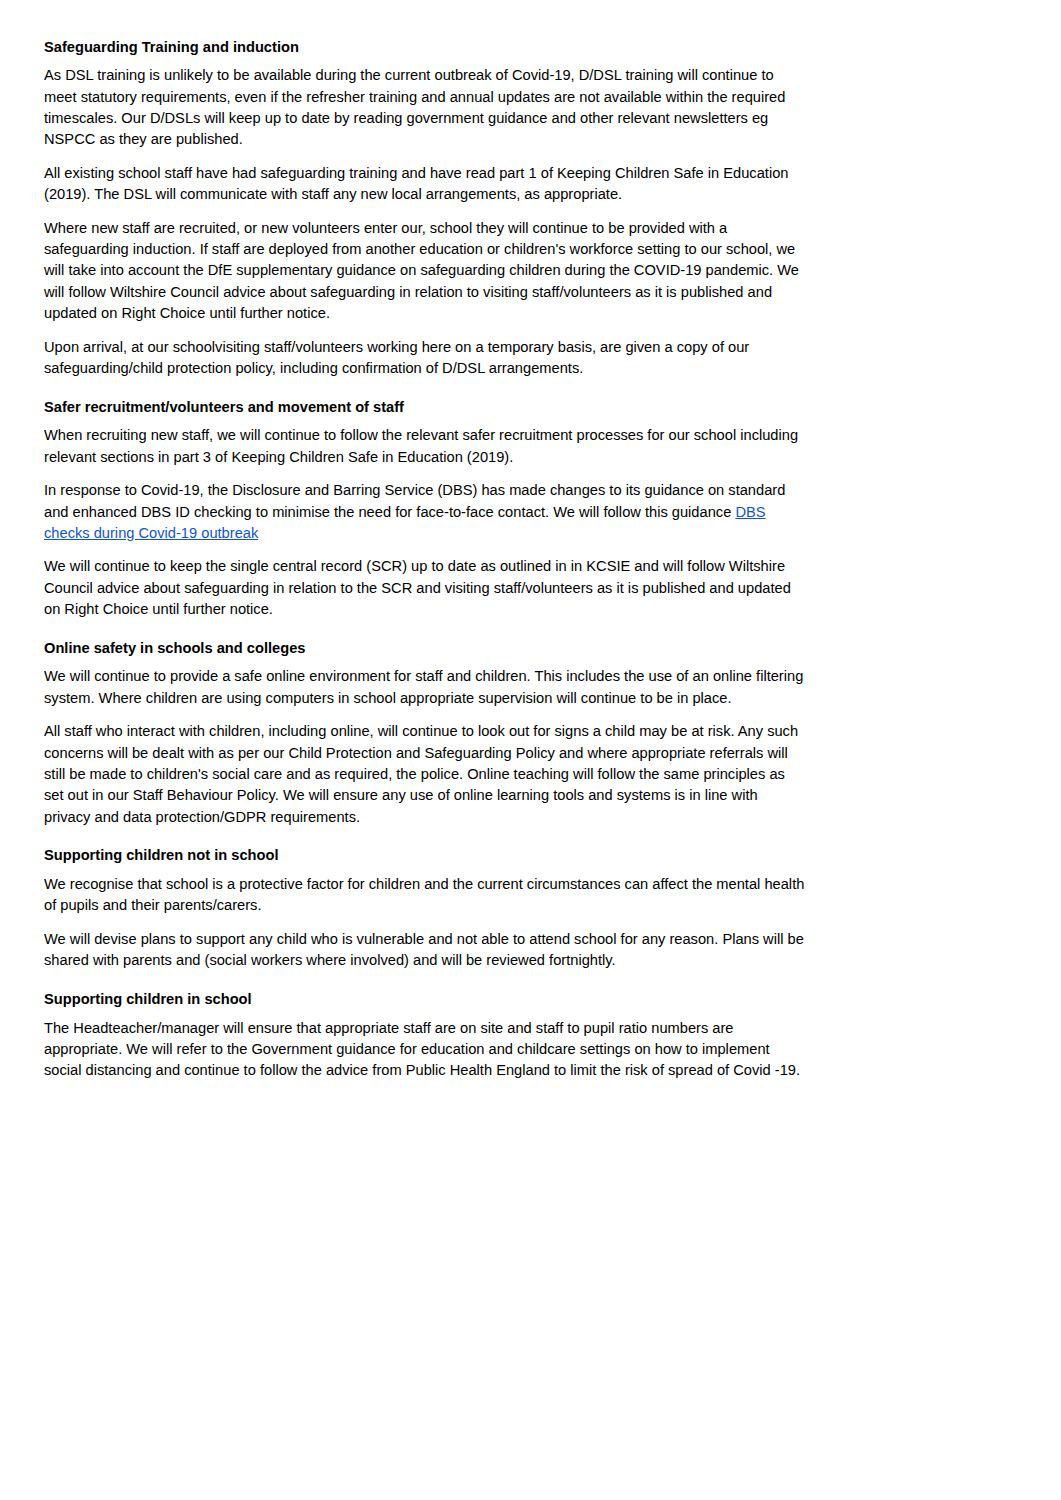Safeguarding Training and induction
As DSL training is unlikely to be available during the current outbreak of Covid-19, D/DSL training will continue to meet statutory requirements, even if the refresher training and annual updates are not available within the required timescales. Our D/DSLs will keep up to date by reading government guidance and other relevant newsletters eg NSPCC as they are published.
All existing school staff have had safeguarding training and have read part 1 of Keeping Children Safe in Education (2019). The DSL will communicate with staff any new local arrangements, as appropriate.
Where new staff are recruited, or new volunteers enter our, school they will continue to be provided with a safeguarding induction. If staff are deployed from another education or children's workforce setting to our school, we will take into account the DfE supplementary guidance on safeguarding children during the COVID-19 pandemic. We will follow Wiltshire Council advice about safeguarding in relation to visiting staff/volunteers as it is published and updated on Right Choice until further notice.
Upon arrival, at our schoolvisiting staff/volunteers working here on a temporary basis, are given a copy of our safeguarding/child protection policy, including confirmation of D/DSL arrangements.
Safer recruitment/volunteers and movement of staff
When recruiting new staff, we will continue to follow the relevant safer recruitment processes for our school including relevant sections in part 3 of Keeping Children Safe in Education (2019).
In response to Covid-19, the Disclosure and Barring Service (DBS) has made changes to its guidance on standard and enhanced DBS ID checking to minimise the need for face-to-face contact. We will follow this guidance DBS checks during Covid-19 outbreak
We will continue to keep the single central record (SCR) up to date as outlined in in KCSIE and will follow Wiltshire Council advice about safeguarding in relation to the SCR and visiting staff/volunteers as it is published and updated on Right Choice until further notice.
Online safety in schools and colleges
We will continue to provide a safe online environment for staff and children. This includes the use of an online filtering system. Where children are using computers in school appropriate supervision will continue to be in place.
All staff who interact with children, including online, will continue to look out for signs a child may be at risk. Any such concerns will be dealt with as per our Child Protection and Safeguarding Policy and where appropriate referrals will still be made to children's social care and as required, the police. Online teaching will follow the same principles as set out in our Staff Behaviour Policy. We will ensure any use of online learning tools and systems is in line with privacy and data protection/GDPR requirements.
Supporting children not in school
We recognise that school is a protective factor for children and the current circumstances can affect the mental health of pupils and their parents/carers.
We will devise plans to support any child who is vulnerable and not able to attend school for any reason. Plans will be shared with parents and (social workers where involved) and will be reviewed fortnightly.
Supporting children in school
The Headteacher/manager will ensure that appropriate staff are on site and staff to pupil ratio numbers are appropriate. We will refer to the Government guidance for education and childcare settings on how to implement social distancing and continue to follow the advice from Public Health England to limit the risk of spread of Covid -19.